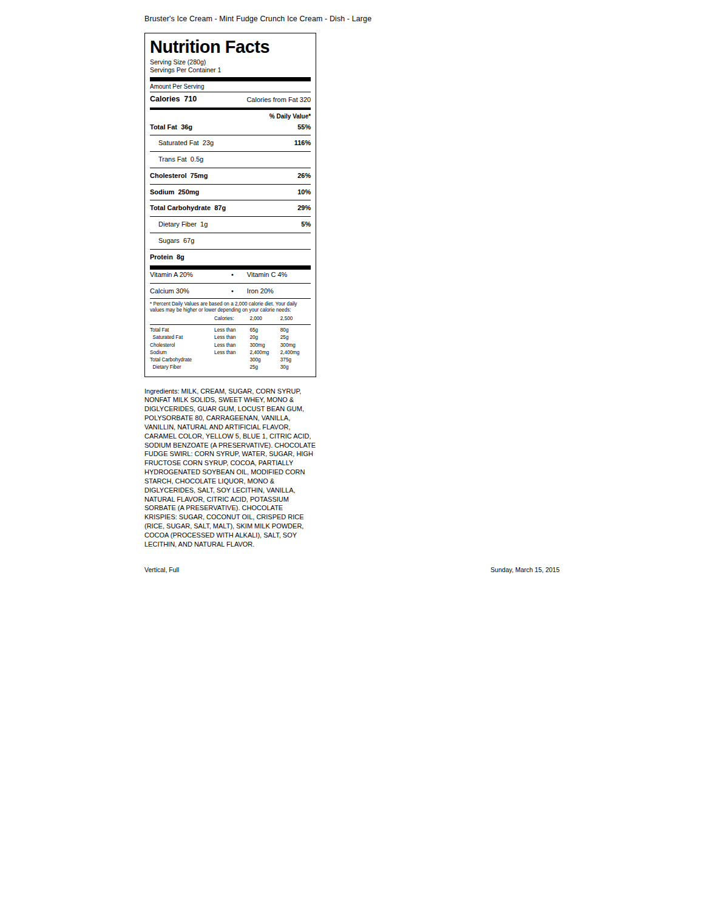Bruster's Ice Cream - Mint Fudge Crunch Ice Cream - Dish - Large
Nutrition Facts
Serving Size (280g)
Servings Per Container 1
Amount Per Serving
| Calories 710 | Calories from Fat 320 |
| | % Daily Value* |
| Total Fat 36g | 55% |
| Saturated Fat 23g | 116% |
| Trans Fat 0.5g | |
| Cholesterol 75mg | 26% |
| Sodium 250mg | 10% |
| Total Carbohydrate 87g | 29% |
| Dietary Fiber 1g | 5% |
| Sugars 67g | |
| Protein 8g | |
| Vitamin A 20% | • | Vitamin C 4% |
| Calcium 30% | • | Iron 20% |
* Percent Daily Values are based on a 2,000 calorie diet. Your daily values may be higher or lower depending on your calorie needs:
| | Calories: | 2,000 | 2,500 |
| Total Fat | Less than | 65g | 80g |
| Saturated Fat | Less than | 20g | 25g |
| Cholesterol | Less than | 300mg | 300mg |
| Sodium | Less than | 2,400mg | 2,400mg |
| Total Carbohydrate | | 300g | 375g |
| Dietary Fiber | | 25g | 30g |
Ingredients: MILK, CREAM, SUGAR, CORN SYRUP, NONFAT MILK SOLIDS, SWEET WHEY, MONO & DIGLYCERIDES, GUAR GUM, LOCUST BEAN GUM, POLYSORBATE 80, CARRAGEENAN, VANILLA, VANILLIN, NATURAL AND ARTIFICIAL FLAVOR, CARAMEL COLOR, YELLOW 5, BLUE 1, CITRIC ACID, SODIUM BENZOATE (A PRESERVATIVE). CHOCOLATE FUDGE SWIRL: CORN SYRUP, WATER, SUGAR, HIGH FRUCTOSE CORN SYRUP, COCOA, PARTIALLY HYDROGENATED SOYBEAN OIL, MODIFIED CORN STARCH, CHOCOLATE LIQUOR, MONO & DIGLYCERIDES, SALT, SOY LECITHIN, VANILLA, NATURAL FLAVOR, CITRIC ACID, POTASSIUM SORBATE (A PRESERVATIVE). CHOCOLATE KRISPIES: SUGAR, COCONUT OIL, CRISPED RICE (RICE, SUGAR, SALT, MALT), SKIM MILK POWDER, COCOA (PROCESSED WITH ALKALI), SALT, SOY LECITHIN, AND NATURAL FLAVOR.
Vertical, Full
Sunday, March 15, 2015